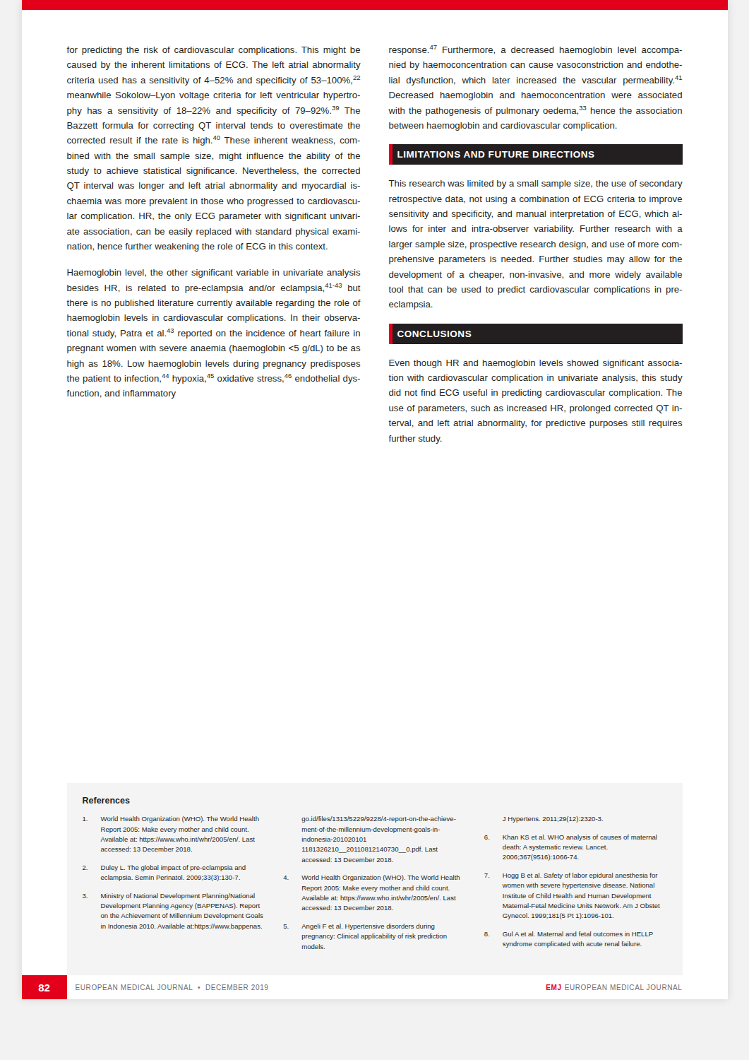for predicting the risk of cardiovascular complications. This might be caused by the inherent limitations of ECG. The left atrial abnormality criteria used has a sensitivity of 4–52% and specificity of 53–100%,22 meanwhile Sokolow–Lyon voltage criteria for left ventricular hypertrophy has a sensitivity of 18–22% and specificity of 79–92%.39 The Bazzett formula for correcting QT interval tends to overestimate the corrected result if the rate is high.40 These inherent weakness, combined with the small sample size, might influence the ability of the study to achieve statistical significance. Nevertheless, the corrected QT interval was longer and left atrial abnormality and myocardial ischaemia was more prevalent in those who progressed to cardiovascular complication. HR, the only ECG parameter with significant univariate association, can be easily replaced with standard physical examination, hence further weakening the role of ECG in this context.
Haemoglobin level, the other significant variable in univariate analysis besides HR, is related to pre-eclampsia and/or eclampsia,41-43 but there is no published literature currently available regarding the role of haemoglobin levels in cardiovascular complications. In their observational study, Patra et al.43 reported on the incidence of heart failure in pregnant women with severe anaemia (haemoglobin <5 g/dL) to be as high as 18%. Low haemoglobin levels during pregnancy predisposes the patient to infection,44 hypoxia,45 oxidative stress,46 endothelial dysfunction, and inflammatory
response.47 Furthermore, a decreased haemoglobin level accompanied by haemoconcentration can cause vasoconstriction and endothelial dysfunction, which later increased the vascular permeability.41 Decreased haemoglobin and haemoconcentration were associated with the pathogenesis of pulmonary oedema,33 hence the association between haemoglobin and cardiovascular complication.
Limitations and Future Directions
This research was limited by a small sample size, the use of secondary retrospective data, not using a combination of ECG criteria to improve sensitivity and specificity, and manual interpretation of ECG, which allows for inter and intra-observer variability. Further research with a larger sample size, prospective research design, and use of more comprehensive parameters is needed. Further studies may allow for the development of a cheaper, non-invasive, and more widely available tool that can be used to predict cardiovascular complications in pre-eclampsia.
Conclusions
Even though HR and haemoglobin levels showed significant association with cardiovascular complication in univariate analysis, this study did not find ECG useful in predicting cardiovascular complication. The use of parameters, such as increased HR, prolonged corrected QT interval, and left atrial abnormality, for predictive purposes still requires further study.
References
1. World Health Organization (WHO). The World Health Report 2005: Make every mother and child count. Available at: https://www.who.int/whr/2005/en/. Last accessed: 13 December 2018.
2. Duley L. The global impact of pre-eclampsia and eclampsia. Semin Perinatol. 2009;33(3):130-7.
3. Ministry of National Development Planning/National Development Planning Agency (BAPPENAS). Report on the Achievement of Millennium Development Goals in Indonesia 2010. Available at:https://www.bappenas.
go.id/files/1313/5229/9228/4-report-on-the-achieve-ment-of-the-millennium-development-goals-in-indonesia-201020101 1181326210__20110812140730__0.pdf. Last accessed: 13 December 2018.
4. World Health Organization (WHO). The World Health Report 2005: Make every mother and child count. Available at: https://www.who.int/whr/2005/en/. Last accessed: 13 December 2018.
5. Angeli F et al. Hypertensive disorders during pregnancy: Clinical applicability of risk prediction models.
J Hypertens. 2011;29(12):2320-3.
6. Khan KS et al. WHO analysis of causes of maternal death: A systematic review. Lancet. 2006;367(9516):1066-74.
7. Hogg B et al. Safety of labor epidural anesthesia for women with severe hypertensive disease. National Institute of Child Health and Human Development Maternal-Fetal Medicine Units Network. Am J Obstet Gynecol. 1999;181(5 Pt 1):1096-101.
8. Gul A et al. Maternal and fetal outcomes in HELLP syndrome complicated with acute renal failure.
82
European Medical Journal • December 2019
EMJ European Medical Journal